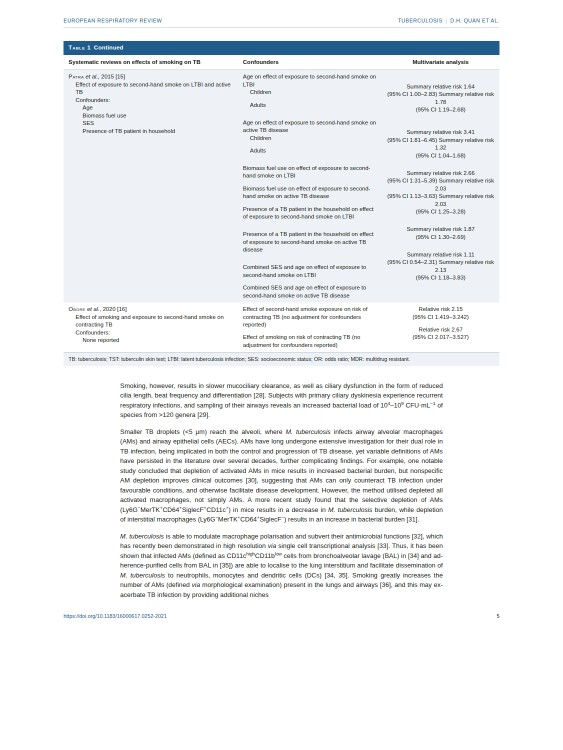European Respiratory Review
Tuberculosis|D.H. Quan et al.
Table 1 Continued
| Systematic reviews on effects of smoking on TB | Confounders | Multivariate analysis |
| --- | --- | --- |
| Patra et al. , 2015 [15] Effect of exposure to second-hand smoke on LTBI and active TB Confounders: Age Biomass fuel use SES Presence of TB patient in household | Age on effect of exposure to second-hand smoke on LTBI Children Adults Age on effect of exposure to second-hand smoke on active TB disease Children Adults Biomass fuel use on effect of exposure to second-hand smoke on LTBI Biomass fuel use on effect of exposure to second-hand smoke on active TB disease Presence of a TB patient in the household on effect of exposure to second-hand smoke on LTBI Presence of a TB patient in the household on effect of exposure to second-hand smoke on active TB disease Combined SES and age on effect of exposure to second-hand smoke on LTBI Combined SES and age on effect of exposure to second-hand smoke on active TB disease | Summary relative risk 1.64 (95% CI 1.00–2.83) Summary relative risk 1.78 (95% CI 1.19–2.68) Summary relative risk 3.41 (95% CI 1.81–6.45) Summary relative risk 1.32 (95% CI 1.04–1.68) Summary relative risk 2.66 (95% CI 1.31–5.39) Summary relative risk 2.03 (95% CI 1.13–3.63) Summary relative risk 2.03 (95% CI 1.25–3.28) Summary relative risk 1.87 (95% CI 1.30–2.69) Summary relative risk 1.11 (95% CI 0.54–2.31) Summary relative risk 2.13 (95% CI 1.18–3.83) |
| Obore et al. , 2020 [16] Effect of smoking and exposure to second-hand smoke on contracting TB Confounders: None reported | Effect of second-hand smoke exposure on risk of contracting TB (no adjustment for confounders reported) Effect of smoking on risk of contracting TB (no adjustment for confounders reported) | Relative risk 2.15 (95% CI 1.419–3.242) Relative risk 2.67 (95% CI 2.017–3.527) |
| TB: tuberculosis; TST: tuberculin skin test; LTBI: latent tuberculosis infection; SES: socioeconomic status; OR: odds ratio; MDR: multidrug resistant. |
Smoking, however, results in slower mucociliary clearance, as well as ciliary dysfunction in the form of reduced cilia length, beat frequency and differentiation [28]. Subjects with primary ciliary dyskinesia experience recurrent respiratory infections, and sampling of their airways reveals an increased bacterial load of 104–109 CFU·mL−1 of species from >120 genera [29].
Smaller TB droplets (<5 μm) reach the alveoli, where M. tuberculosis infects airway alveolar macrophages (AMs) and airway epithelial cells (AECs). AMs have long undergone extensive investigation for their dual role in TB infection, being implicated in both the control and progression of TB disease, yet variable definitions of AMs have persisted in the literature over several decades, further complicating findings. For example, one notable study concluded that depletion of activated AMs in mice results in increased bacterial burden, but nonspecific AM depletion improves clinical outcomes [30], suggesting that AMs can only counteract TB infection under favourable conditions, and otherwise facilitate disease development. However, the method utilised depleted all activated macrophages, not simply AMs. A more recent study found that the selective depletion of AMs (Ly6G−MerTK+CD64+SiglecF+CD11c+) in mice results in a decrease in M. tuberculosis burden, while depletion of interstitial macrophages (Ly6G−MerTK+CD64+SiglecF−) results in an increase in bacterial burden [31].
M. tuberculosis is able to modulate macrophage polarisation and subvert their antimicrobial functions [32], which has recently been demonstrated in high resolution via single cell transcriptional analysis [33]. Thus, it has been shown that infected AMs (defined as CD11chighCD11blow cells from bronchoalveolar lavage (BAL) in [34] and adherence-purified cells from BAL in [35]) are able to localise to the lung interstitium and facilitate dissemination of M. tuberculosis to neutrophils, monocytes and dendritic cells (DCs) [34, 35]. Smoking greatly increases the number of AMs (defined via morphological examination) present in the lungs and airways [36], and this may exacerbate TB infection by providing additional niches
https://doi.org/10.1183/16000617.0252-2021 5